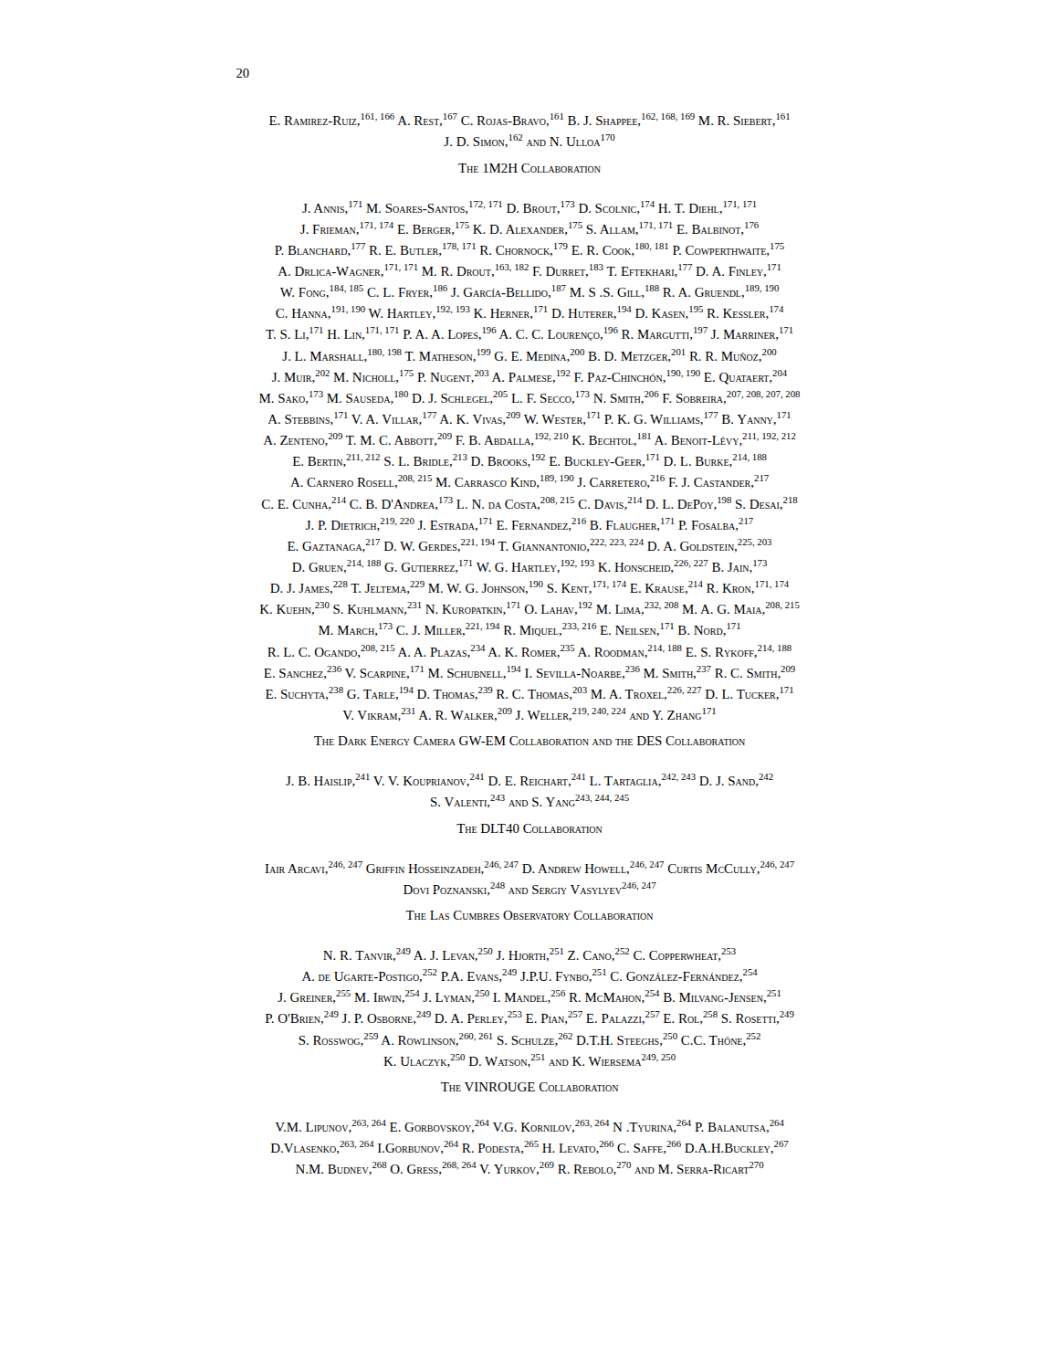20
E. Ramirez-Ruiz,161, 166 A. Rest,167 C. Rojas-Bravo,161 B. J. Shappee,162, 168, 169 M. R. Siebert,161
J. D. Simon,162 and N. Ulloa170
The 1M2H Collaboration
J. Annis,171 M. Soares-Santos,172, 171 D. Brout,173 D. Scolnic,174 H. T. Diehl,171, 171
J. Frieman,171, 174 E. Berger,175 K. D. Alexander,175 S. Allam,171, 171 E. Balbinot,176
P. Blanchard,177 R. E. Butler,178, 171 R. Chornock,179 E. R. Cook,180, 181 P. Cowperthwaite,175
A. Drlica-Wagner,171, 171 M. R. Drout,163, 182 F. Durret,183 T. Eftekhari,177 D. A. Finley,171
W. Fong,184, 185 C. L. Fryer,186 J. García-Bellido,187 M. S .S. Gill,188 R. A. Gruendl,189, 190
C. Hanna,191, 190 W. Hartley,192, 193 K. Herner,171 D. Huterer,194 D. Kasen,195 R. Kessler,174
T. S. Li,171 H. Lin,171, 171 P. A. A. Lopes,196 A. C. C. Lourenço,196 R. Margutti,197 J. Marriner,171
J. L. Marshall,180, 198 T. Matheson,199 G. E. Medina,200 B. D. Metzger,201 R. R. Muñoz,200
J. Muir,202 M. Nicholl,175 P. Nugent,203 A. Palmese,192 F. Paz-Chinchón,190, 190 E. Quataert,204
M. Sako,173 M. Sauseda,180 D. J. Schlegel,205 L. F. Secco,173 N. Smith,206 F. Sobreira,207, 208, 207, 208
A. Stebbins,171 V. A. Villar,177 A. K. Vivas,209 W. Wester,171 P. K. G. Williams,177 B. Yanny,171
A. Zenteno,209 T. M. C. Abbott,209 F. B. Abdalla,192, 210 K. Bechtol,181 A. Benoit-Lévy,211, 192, 212
E. Bertin,211, 212 S. L. Bridle,213 D. Brooks,192 E. Buckley-Geer,171 D. L. Burke,214, 188
A. Carnero Rosell,208, 215 M. Carrasco Kind,189, 190 J. Carretero,216 F. J. Castander,217
C. E. Cunha,214 C. B. D'Andrea,173 L. N. da Costa,208, 215 C. Davis,214 D. L. DePoy,198 S. Desai,218
J. P. Dietrich,219, 220 J. Estrada,171 E. Fernandez,216 B. Flaugher,171 P. Fosalba,217
E. Gaztanaga,217 D. W. Gerdes,221, 194 T. Giannantonio,222, 223, 224 D. A. Goldstein,225, 203
D. Gruen,214, 188 G. Gutierrez,171 W. G. Hartley,192, 193 K. Honscheid,226, 227 B. Jain,173
D. J. James,228 T. Jeltema,229 M. W. G. Johnson,190 S. Kent,171, 174 E. Krause,214 R. Kron,171, 174
K. Kuehn,230 S. Kuhlmann,231 N. Kuropatkin,171 O. Lahav,192 M. Lima,232, 208 M. A. G. Maia,208, 215
M. March,173 C. J. Miller,221, 194 R. Miquel,233, 216 E. Neilsen,171 B. Nord,171
R. L. C. Ogando,208, 215 A. A. Plazas,234 A. K. Romer,235 A. Roodman,214, 188 E. S. Rykoff,214, 188
E. Sanchez,236 V. Scarpine,171 M. Schubnell,194 I. Sevilla-Noarbe,236 M. Smith,237 R. C. Smith,209
E. Suchyta,238 G. Tarle,194 D. Thomas,239 R. C. Thomas,203 M. A. Troxel,226, 227 D. L. Tucker,171
V. Vikram,231 A. R. Walker,209 J. Weller,219, 240, 224 and Y. Zhang171
The Dark Energy Camera GW-EM Collaboration and the DES Collaboration
J. B. Haislip,241 V. V. Kouprianov,241 D. E. Reichart,241 L. Tartaglia,242, 243 D. J. Sand,242
S. Valenti,243 and S. Yang243, 244, 245
The DLT40 Collaboration
Iair Arcavi,246, 247 Griffin Hosseinzadeh,246, 247 D. Andrew Howell,246, 247 Curtis McCully,246, 247
Dovi Poznanski,248 and Sergiy Vasylyev246, 247
The Las Cumbres Observatory Collaboration
N. R. Tanvir,249 A. J. Levan,250 J. Hjorth,251 Z. Cano,252 C. Copperwheat,253
A. de Ugarte-Postigo,252 P.A. Evans,249 J.P.U. Fynbo,251 C. González-Fernández,254
J. Greiner,255 M. Irwin,254 J. Lyman,250 I. Mandel,256 R. McMahon,254 B. Milvang-Jensen,251
P. O'Brien,249 J. P. Osborne,249 D. A. Perley,253 E. Pian,257 E. Palazzi,257 E. Rol,258 S. Rosetti,249
S. Rosswog,259 A. Rowlinson,260, 261 S. Schulze,262 D.T.H. Steeghs,250 C.C. Thöne,252
K. Ulaczyk,250 D. Watson,251 and K. Wiersema249, 250
The VINROUGE Collaboration
V.M. Lipunov,263, 264 E. Gorbovskoy,264 V.G. Kornilov,263, 264 N .Tyurina,264 P. Balanutsa,264
D.Vlasenko,263, 264 I.Gorbunov,264 R. Podesta,265 H. Levato,266 C. Saffe,266 D.A.H.Buckley,267
N.M. Budnev,268 O. Gress,268, 264 V. Yurkov,269 R. Rebolo,270 and M. Serra-Ricart270